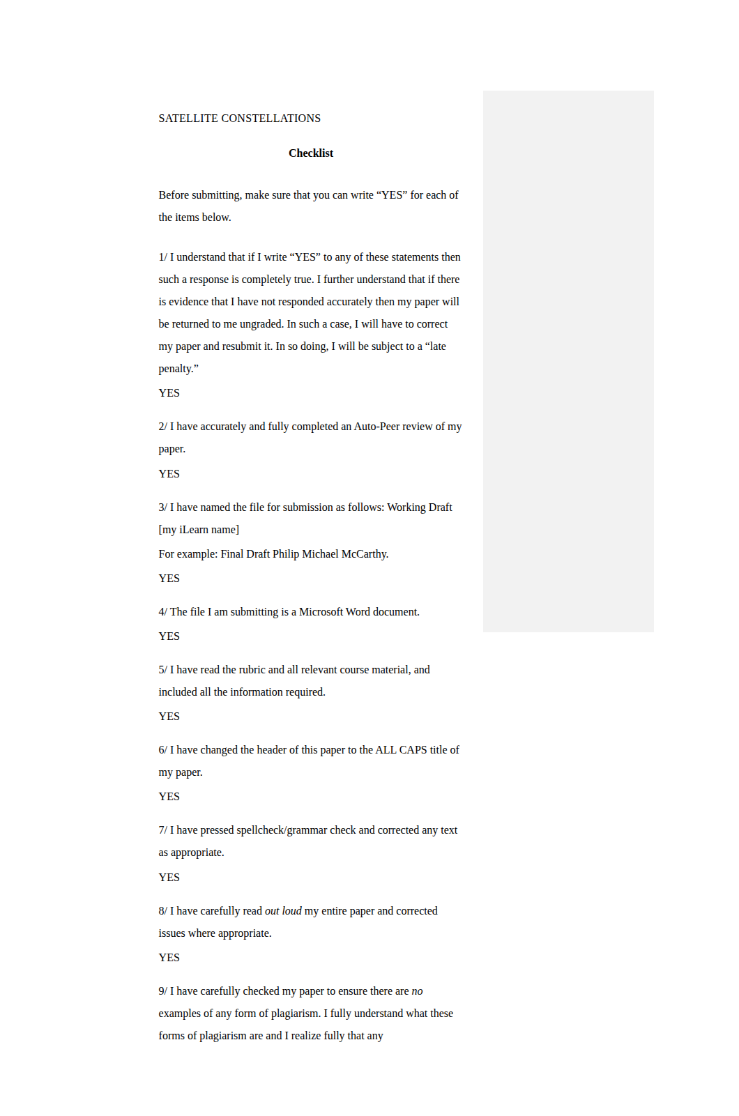SATELLITE CONSTELLATIONS
Checklist
Before submitting, make sure that you can write “YES” for each of the items below.
1/ I understand that if I write “YES” to any of these statements then such a response is completely true. I further understand that if there is evidence that I have not responded accurately then my paper will be returned to me ungraded. In such a case, I will have to correct my paper and resubmit it. In so doing, I will be subject to a “late penalty.”
YES
2/ I have accurately and fully completed an Auto-Peer review of my paper.
YES
3/ I have named the file for submission as follows: Working Draft [my iLearn name]
For example: Final Draft Philip Michael McCarthy.
YES
4/ The file I am submitting is a Microsoft Word document.
YES
5/ I have read the rubric and all relevant course material, and included all the information required.
YES
6/ I have changed the header of this paper to the ALL CAPS title of my paper.
YES
7/ I have pressed spellcheck/grammar check and corrected any text as appropriate.
YES
8/ I have carefully read out loud my entire paper and corrected issues where appropriate.
YES
9/ I have carefully checked my paper to ensure there are no examples of any form of plagiarism. I fully understand what these forms of plagiarism are and I realize fully that any